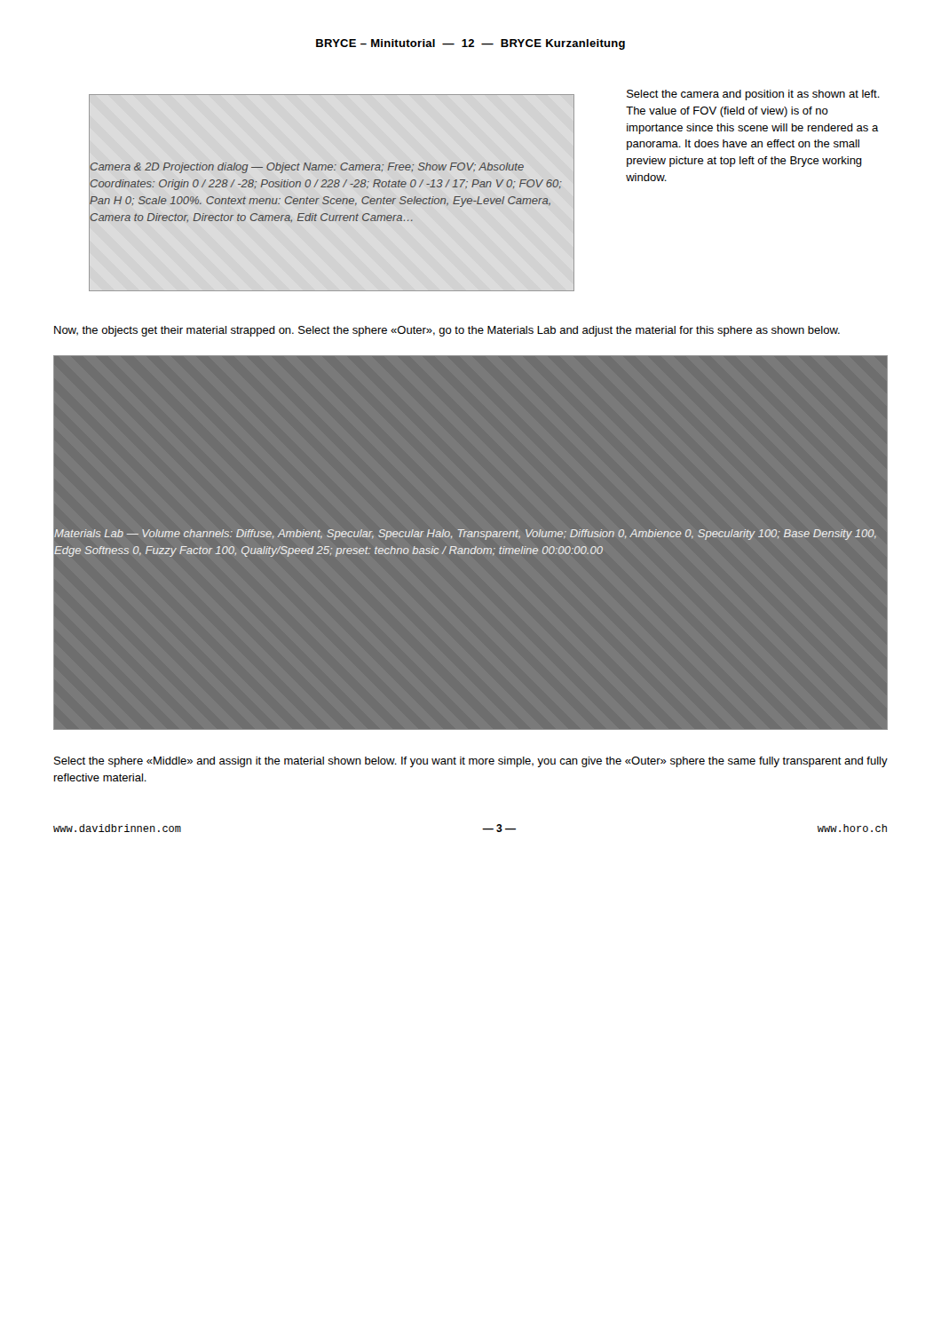BRYCE – Minitutorial — 12 — BRYCE Kurzanleitung
Camera & 2D Projection dialog — Object Name: Camera; Free; Show FOV; Absolute Coordinates: Origin 0 / 228 / -28; Position 0 / 228 / -28; Rotate 0 / -13 / 17; Pan V 0; FOV 60; Pan H 0; Scale 100%. Context menu: Center Scene, Center Selection, Eye-Level Camera, Camera to Director, Director to Camera, Edit Current Camera…
Select the camera and position it as shown at left. The value of FOV (field of view) is of no importance since this scene will be rendered as a panorama. It does have an effect on the small preview picture at top left of the Bryce working window.
Now, the objects get their material strapped on. Select the sphere «Outer», go to the Materials Lab and adjust the material for this sphere as shown below.
Materials Lab — Volume channels: Diffuse, Ambient, Specular, Specular Halo, Transparent, Volume; Diffusion 0, Ambience 0, Specularity 100; Base Density 100, Edge Softness 0, Fuzzy Factor 100, Quality/Speed 25; preset: techno basic / Random; timeline 00:00:00.00
Select the sphere «Middle» and assign it the material shown below. If you want it more simple, you can give the «Outer» sphere the same fully transparent and fully reflective material.
www.davidbrinnen.com — 3 — www.horo.ch